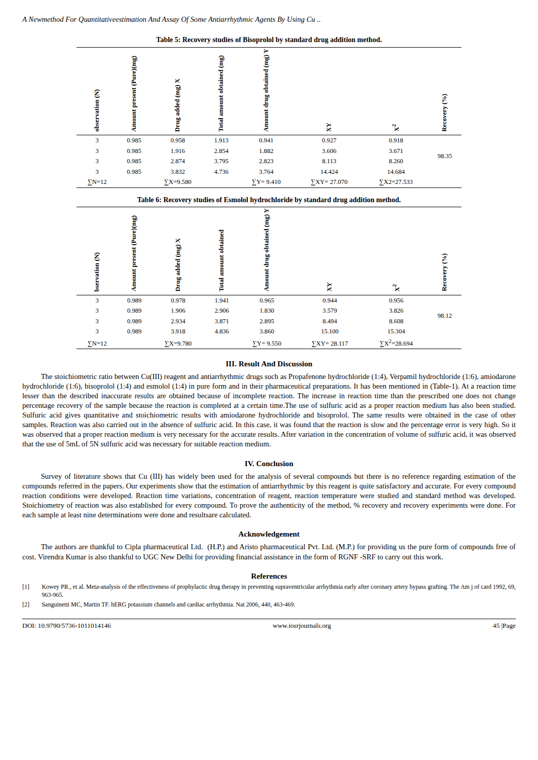A Newmethod For Quantitativeestimation And Assay Of Some Antiarrhythmic Agents By Using Cu ..
Table 5: Recovery studies of Bisoprolol by standard drug addition method.
| observation (N) | Amount present (Pure)(mg) | Drug added (mg) X | Total amount obtained (mg) | Amount drug obtained (mg) Y | XY | X 2 | Recovery (%) |
| --- | --- | --- | --- | --- | --- | --- | --- |
| 3 | 0.985 | 0.958 | 1.913 | 0.941 | 0.927 | 0.918 | 98.35 |
| 3 | 0.985 | 1.916 | 2.854 | 1.882 | 3.606 | 3.671 |
| 3 | 0.985 | 2.874 | 3.795 | 2.823 | 8.113 | 8.260 |
| 3 | 0.985 | 3.832 | 4.736 | 3.764 | 14.424 | 14.684 |
| ∑N=12 | | ∑X=9.580 | | ∑Y= 9.410 | ∑XY= 27.070 | ∑X2=27.533 | |
Table 6: Recovery studies of Esmolol hydrochloride by standard drug addition method.
| bservation (N) | Amount present (Pure)(mg) | Drug added (mg) X | Total amount obtained | Amount drug obtained (mg) Y | XY | X 2 | Recovery (%) |
| --- | --- | --- | --- | --- | --- | --- | --- |
| 3 | 0.989 | 0.978 | 1.941 | 0.965 | 0.944 | 0.956 | 98.12 |
| 3 | 0.989 | 1.906 | 2.906 | 1.830 | 3.579 | 3.826 |
| 3 | 0.989 | 2.934 | 3.871 | 2.895 | 8.494 | 8.608 |
| 3 | 0.989 | 3.918 | 4.836 | 3.860 | 15.100 | 15.304 |
| ∑N=12 | | ∑X=9.780 | | ∑Y= 9.550 | ∑XY= 28.117 | ∑X 2 =28.694 | |
III. Result And Discussion
The stoichiometric ratio between Cu(III) reagent and antiarrhythmic drugs such as Propafenone hydrochloride (1:4), Verpamil hydrochloride (1:6), amiodarone hydrochloride (1:6), bisoprolol (1:4) and esmolol (1:4) in pure form and in their pharmaceutical preparations. It has been mentioned in (Table-1). At a reaction time lesser than the described inaccurate results are obtained because of incomplete reaction. The increase in reaction time than the prescribed one does not change percentage recovery of the sample because the reaction is completed at a certain time.The use of sulfuric acid as a proper reaction medium has also been studied. Sulfuric acid gives quantitative and stoichiometric results with amiodarone hydrochloride and bisoprolol. The same results were obtained in the case of other samples. Reaction was also carried out in the absence of sulfuric acid. In this case, it was found that the reaction is slow and the percentage error is very high. So it was observed that a proper reaction medium is very necessary for the accurate results. After variation in the concentration of volume of sulfuric acid, it was observed that the use of 5mL of 5N sulfuric acid was necessary for suitable reaction medium.
IV. Conclusion
Survey of literature shows that Cu (III) has widely been used for the analysis of several compounds but there is no reference regarding estimation of the compounds referred in the papers. Our experiments show that the estimation of antiarrhythmic by this reagent is quite satisfactory and accurate. For every compound reaction conditions were developed. Reaction time variations, concentration of reagent, reaction temperature were studied and standard method was developed. Stoichiometry of reaction was also established for every compound. To prove the authenticity of the method, % recovery and recovery experiments were done. For each sample at least nine determinations were done and resultsare calculated.
Acknowledgement
The authors are thankful to Cipla pharmaceutical Ltd. (H.P.) and Aristo pharmaceutical Pvt. Ltd. (M.P.) for providing us the pure form of compounds free of cost. Virendra Kumar is also thankful to UGC New Delhi for providing financial assistance in the form of RGNF -SRF to carry out this work.
References
Kowey PR., et al. Meta-analysis of the effectiveness of prophylactic drug therapy in preventing supraventricular arrhythmia early after coronary artery bypass grafting. The Am j of card 1992, 69, 963-965.
Sanguinetti MC, Martin TF. hERG potassium channels and cardiac arrhythmia. Nat 2006, 440, 463-469.
DOI: 10.9790/5736-1011014146 www.iosrjournals.org 45 |Page